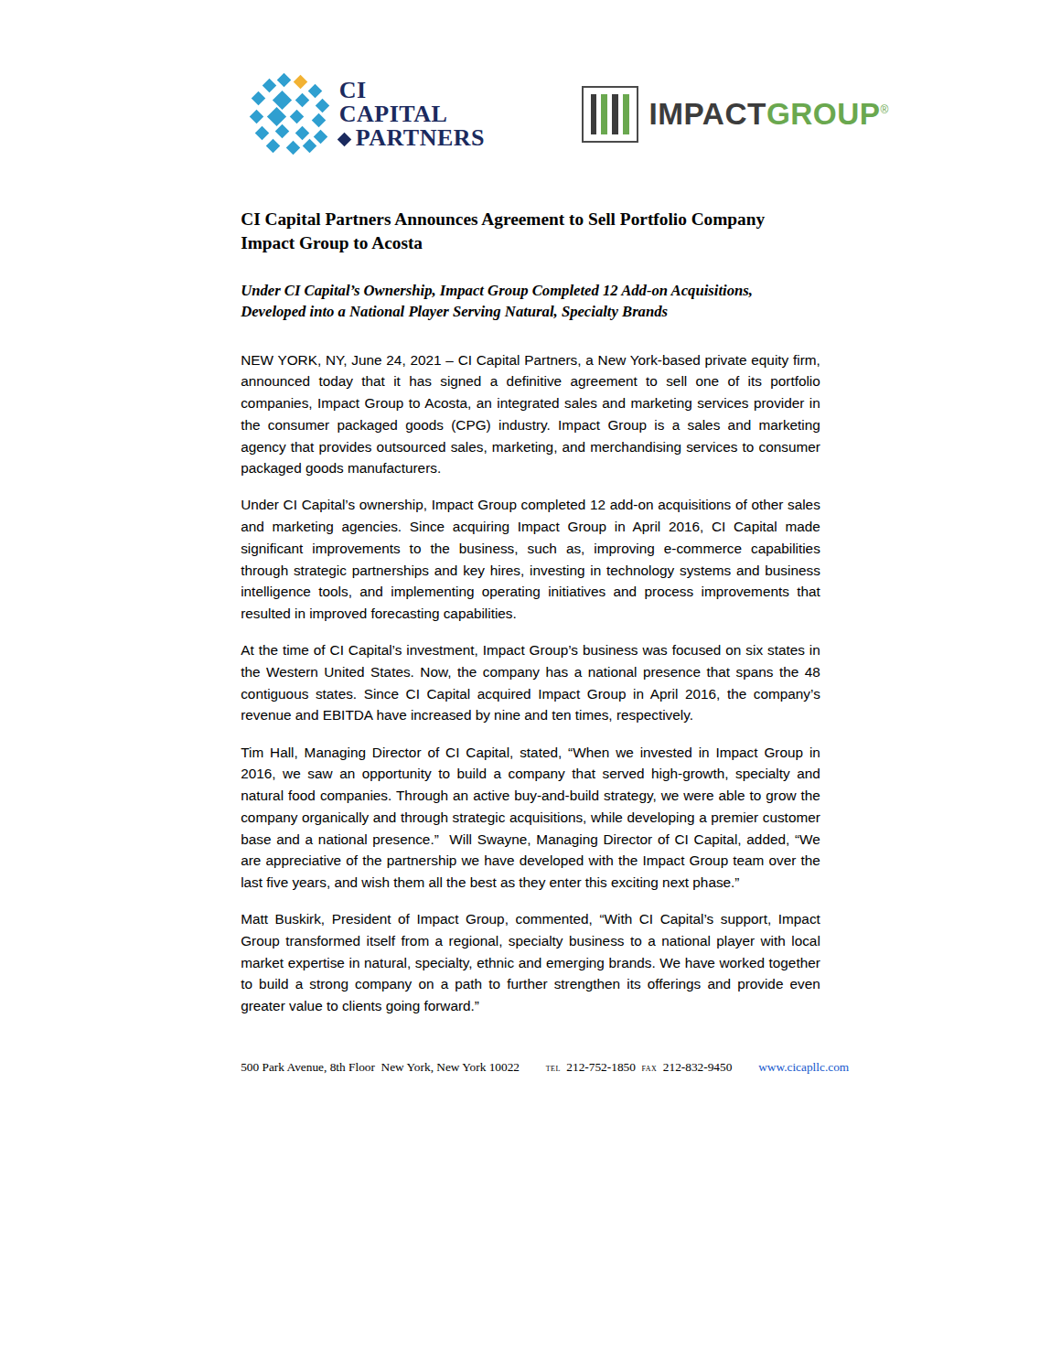CI CAPITAL PARTNERS
IMPACT GROUP®
CI Capital Partners Announces Agreement to Sell Portfolio Company Impact Group to Acosta
Under CI Capital’s Ownership, Impact Group Completed 12 Add-on Acquisitions, Developed into a National Player Serving Natural, Specialty Brands
NEW YORK, NY, June 24, 2021 – CI Capital Partners, a New York-based private equity firm, announced today that it has signed a definitive agreement to sell one of its portfolio companies, Impact Group to Acosta, an integrated sales and marketing services provider in the consumer packaged goods (CPG) industry. Impact Group is a sales and marketing agency that provides outsourced sales, marketing, and merchandising services to consumer packaged goods manufacturers.
Under CI Capital’s ownership, Impact Group completed 12 add-on acquisitions of other sales and marketing agencies. Since acquiring Impact Group in April 2016, CI Capital made significant improvements to the business, such as, improving e-commerce capabilities through strategic partnerships and key hires, investing in technology systems and business intelligence tools, and implementing operating initiatives and process improvements that resulted in improved forecasting capabilities.
At the time of CI Capital’s investment, Impact Group’s business was focused on six states in the Western United States. Now, the company has a national presence that spans the 48 contiguous states. Since CI Capital acquired Impact Group in April 2016, the company’s revenue and EBITDA have increased by nine and ten times, respectively.
Tim Hall, Managing Director of CI Capital, stated, “When we invested in Impact Group in 2016, we saw an opportunity to build a company that served high-growth, specialty and natural food companies. Through an active buy-and-build strategy, we were able to grow the company organically and through strategic acquisitions, while developing a premier customer base and a national presence.” Will Swayne, Managing Director of CI Capital, added, “We are appreciative of the partnership we have developed with the Impact Group team over the last five years, and wish them all the best as they enter this exciting next phase.”
Matt Buskirk, President of Impact Group, commented, “With CI Capital’s support, Impact Group transformed itself from a regional, specialty business to a national player with local market expertise in natural, specialty, ethnic and emerging brands. We have worked together to build a strong company on a path to further strengthen its offerings and provide even greater value to clients going forward.”
500 Park Avenue, 8th Floor New York, New York 10022 tel 212-752-1850 fax 212-832-9450 www.cicapllc.com